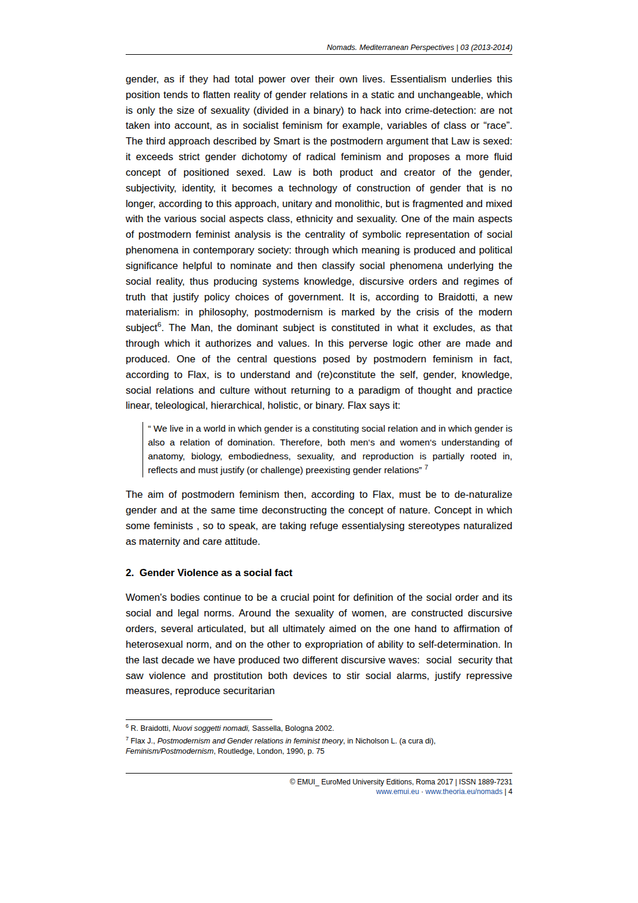Nomads. Mediterranean Perspectives | 03 (2013-2014)
gender, as if they had total power over their own lives. Essentialism underlies this position tends to flatten reality of gender relations in a static and unchangeable, which is only the size of sexuality (divided in a binary) to hack into crime-detection: are not taken into account, as in socialist feminism for example, variables of class or “race”. The third approach described by Smart is the postmodern argument that Law is sexed: it exceeds strict gender dichotomy of radical feminism and proposes a more fluid concept of positioned sexed. Law is both product and creator of the gender, subjectivity, identity, it becomes a technology of construction of gender that is no longer, according to this approach, unitary and monolithic, but is fragmented and mixed with the various social aspects class, ethnicity and sexuality. One of the main aspects of postmodern feminist analysis is the centrality of symbolic representation of social phenomena in contemporary society: through which meaning is produced and political significance helpful to nominate and then classify social phenomena underlying the social reality, thus producing systems knowledge, discursive orders and regimes of truth that justify policy choices of government. It is, according to Braidotti, a new materialism: in philosophy, postmodernism is marked by the crisis of the modern subject6. The Man, the dominant subject is constituted in what it excludes, as that through which it authorizes and values. In this perverse logic other are made and produced. One of the central questions posed by postmodern feminism in fact, according to Flax, is to understand and (re)constitute the self, gender, knowledge, social relations and culture without returning to a paradigm of thought and practice linear, teleological, hierarchical, holistic, or binary. Flax says it:
“ We live in a world in which gender is a constituting social relation and in which gender is also a relation of domination. Therefore, both men‘s and women‘s understanding of anatomy, biology, embodiedness, sexuality, and reproduction is partially rooted in, reflects and must justify (or challenge) preexisting gender relations” 7
The aim of postmodern feminism then, according to Flax, must be to de-naturalize gender and at the same time deconstructing the concept of nature. Concept in which some feminists , so to speak, are taking refuge essentialysing stereotypes naturalized as maternity and care attitude.
2. Gender Violence as a social fact
Women's bodies continue to be a crucial point for definition of the social order and its social and legal norms. Around the sexuality of women, are constructed discursive orders, several articulated, but all ultimately aimed on the one hand to affirmation of heterosexual norm, and on the other to expropriation of ability to self-determination. In the last decade we have produced two different discursive waves: social security that saw violence and prostitution both devices to stir social alarms, justify repressive measures, reproduce securitarian
6 R. Braidotti, Nuovi soggetti nomadi, Sassella, Bologna 2002.
7 Flax J., Postmodernism and Gender relations in feminist theory, in Nicholson L. (a cura di), Feminism/Postmodernism, Routledge, London, 1990, p. 75
© EMUI_ EuroMed University Editions, Roma 2017 | ISSN 1889-7231
www.emui.eu · www.theoria.eu/nomads | 4